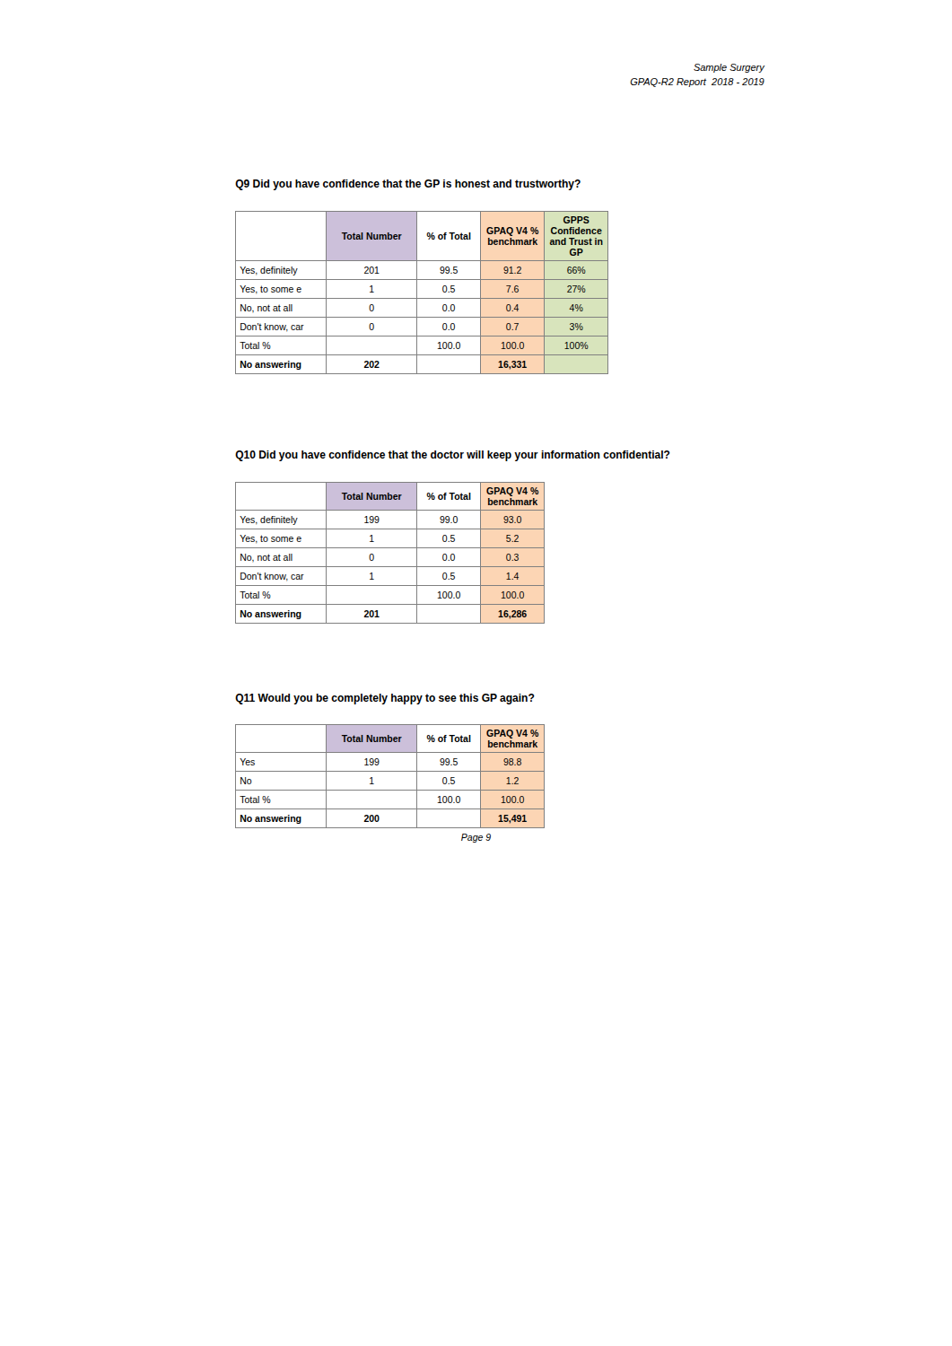Sample Surgery
GPAQ-R2 Report 2018 - 2019
Q9 Did you have confidence that the GP is honest and trustworthy?
| | Total Number | % of Total | GPAQ V4 % benchmark | GPPS Confidence and Trust in GP |
| --- | --- | --- | --- | --- |
| Yes, definitely | 201 | 99.5 | 91.2 | 66% |
| Yes, to some e | 1 | 0.5 | 7.6 | 27% |
| No, not at all | 0 | 0.0 | 0.4 | 4% |
| Don't know, car | 0 | 0.0 | 0.7 | 3% |
| Total % | | 100.0 | 100.0 | 100% |
| No answering | 202 | | 16,331 | |
Q10 Did you have confidence that the doctor will keep your information confidential?
| | Total Number | % of Total | GPAQ V4 % benchmark |
| --- | --- | --- | --- |
| Yes, definitely | 199 | 99.0 | 93.0 |
| Yes, to some e | 1 | 0.5 | 5.2 |
| No, not at all | 0 | 0.0 | 0.3 |
| Don't know, car | 1 | 0.5 | 1.4 |
| Total % | | 100.0 | 100.0 |
| No answering | 201 | | 16,286 |
Q11 Would you be completely happy to see this GP again?
| | Total Number | % of Total | GPAQ V4 % benchmark |
| --- | --- | --- | --- |
| Yes | 199 | 99.5 | 98.8 |
| No | 1 | 0.5 | 1.2 |
| Total % | | 100.0 | 100.0 |
| No answering | 200 | | 15,491 |
Page 9